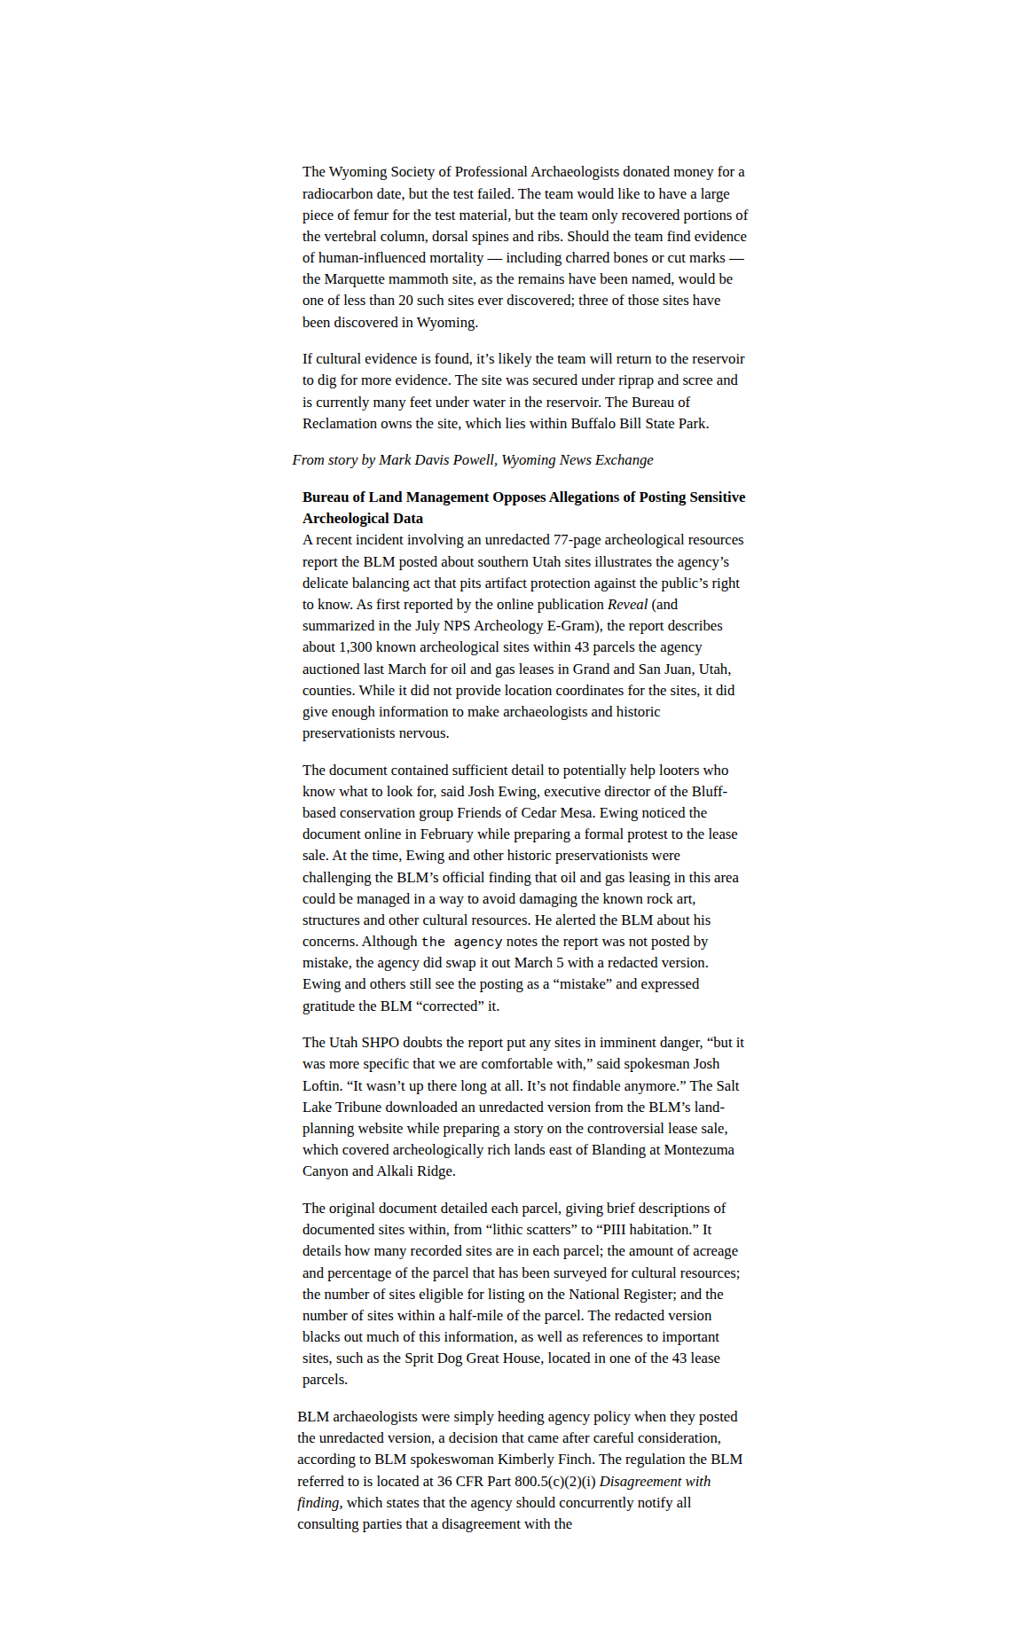The Wyoming Society of Professional Archaeologists donated money for a radiocarbon date, but the test failed. The team would like to have a large piece of femur for the test material, but the team only recovered portions of the vertebral column, dorsal spines and ribs. Should the team find evidence of human-influenced mortality — including charred bones or cut marks — the Marquette mammoth site, as the remains have been named, would be one of less than 20 such sites ever discovered; three of those sites have been discovered in Wyoming.
If cultural evidence is found, it’s likely the team will return to the reservoir to dig for more evidence. The site was secured under riprap and scree and is currently many feet under water in the reservoir. The Bureau of Reclamation owns the site, which lies within Buffalo Bill State Park.
From story by Mark Davis Powell, Wyoming News Exchange
Bureau of Land Management Opposes Allegations of Posting Sensitive Archeological Data
A recent incident involving an unredacted 77-page archeological resources report the BLM posted about southern Utah sites illustrates the agency’s delicate balancing act that pits artifact protection against the public’s right to know. As first reported by the online publication Reveal (and summarized in the July NPS Archeology E-Gram), the report describes about 1,300 known archeological sites within 43 parcels the agency auctioned last March for oil and gas leases in Grand and San Juan, Utah, counties. While it did not provide location coordinates for the sites, it did give enough information to make archaeologists and historic preservationists nervous.
The document contained sufficient detail to potentially help looters who know what to look for, said Josh Ewing, executive director of the Bluff-based conservation group Friends of Cedar Mesa. Ewing noticed the document online in February while preparing a formal protest to the lease sale. At the time, Ewing and other historic preservationists were challenging the BLM’s official finding that oil and gas leasing in this area could be managed in a way to avoid damaging the known rock art, structures and other cultural resources. He alerted the BLM about his concerns. Although the agency notes the report was not posted by mistake, the agency did swap it out March 5 with a redacted version. Ewing and others still see the posting as a “mistake” and expressed gratitude the BLM “corrected” it.
The Utah SHPO doubts the report put any sites in imminent danger, “but it was more specific that we are comfortable with,” said spokesman Josh Loftin. “It wasn’t up there long at all. It’s not findable anymore.” The Salt Lake Tribune downloaded an unredacted version from the BLM’s land-planning website while preparing a story on the controversial lease sale, which covered archeologically rich lands east of Blanding at Montezuma Canyon and Alkali Ridge.
The original document detailed each parcel, giving brief descriptions of documented sites within, from “lithic scatters” to “PIII habitation.” It details how many recorded sites are in each parcel; the amount of acreage and percentage of the parcel that has been surveyed for cultural resources; the number of sites eligible for listing on the National Register; and the number of sites within a half-mile of the parcel. The redacted version blacks out much of this information, as well as references to important sites, such as the Sprit Dog Great House, located in one of the 43 lease parcels.
BLM archaeologists were simply heeding agency policy when they posted the unredacted version, a decision that came after careful consideration, according to BLM spokeswoman Kimberly Finch. The regulation the BLM referred to is located at 36 CFR Part 800.5(c)(2)(i) Disagreement with finding, which states that the agency should concurrently notify all consulting parties that a disagreement with the